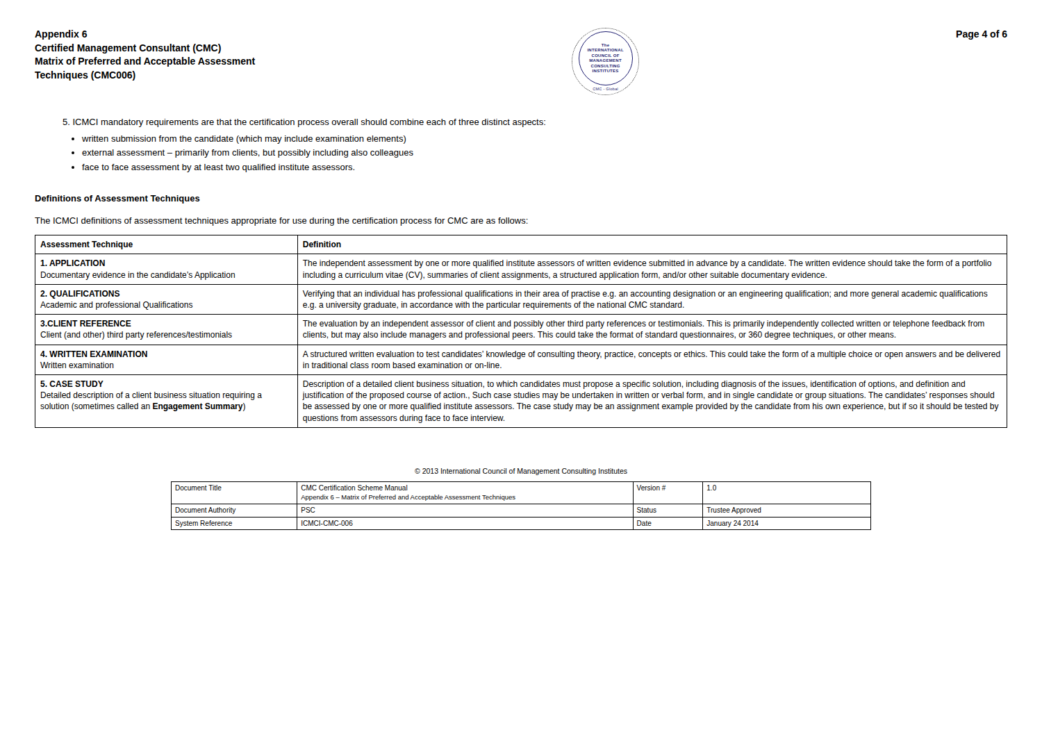Appendix 6
Certified Management Consultant (CMC)
Matrix of Preferred and Acceptable Assessment
Techniques (CMC006)
The INTERNATIONAL COUNCIL OF MANAGEMENT CONSULTING INSTITUTES
CMC - Global
Page 4 of 6
5. ICMCI mandatory requirements are that the certification process overall should combine each of three distinct aspects:
written submission from the candidate (which may include examination elements)
external assessment – primarily from clients, but possibly including also colleagues
face to face assessment by at least two qualified institute assessors.
Definitions of Assessment Techniques
The ICMCI definitions of assessment techniques appropriate for use during the certification process for CMC are as follows:
| Assessment Technique | Definition |
| --- | --- |
| 1. APPLICATION Documentary evidence in the candidate’s Application | The independent assessment by one or more qualified institute assessors of written evidence submitted in advance by a candidate. The written evidence should take the form of a portfolio including a curriculum vitae (CV), summaries of client assignments, a structured application form, and/or other suitable documentary evidence. |
| 2. QUALIFICATIONS Academic and professional Qualifications | Verifying that an individual has professional qualifications in their area of practise e.g. an accounting designation or an engineering qualification; and more general academic qualifications e.g. a university graduate, in accordance with the particular requirements of the national CMC standard. |
| 3.CLIENT REFERENCE Client (and other) third party references/testimonials | The evaluation by an independent assessor of client and possibly other third party references or testimonials. This is primarily independently collected written or telephone feedback from clients, but may also include managers and professional peers. This could take the format of standard questionnaires, or 360 degree techniques, or other means. |
| 4. WRITTEN EXAMINATION Written examination | A structured written evaluation to test candidates’ knowledge of consulting theory, practice, concepts or ethics. This could take the form of a multiple choice or open answers and be delivered in traditional class room based examination or on-line. |
| 5. CASE STUDY Detailed description of a client business situation requiring a solution (sometimes called an Engagement Summary ) | Description of a detailed client business situation, to which candidates must propose a specific solution, including diagnosis of the issues, identification of options, and definition and justification of the proposed course of action., Such case studies may be undertaken in written or verbal form, and in single candidate or group situations. The candidates’ responses should be assessed by one or more qualified institute assessors. The case study may be an assignment example provided by the candidate from his own experience, but if so it should be tested by questions from assessors during face to face interview. |
© 2013 International Council of Management Consulting Institutes
| Document Title | CMC Certification Scheme Manual Appendix 6 – Matrix of Preferred and Acceptable Assessment Techniques | Version # | 1.0 |
| Document Authority | PSC | Status | Trustee Approved |
| System Reference | ICMCI-CMC-006 | Date | January 24 2014 |